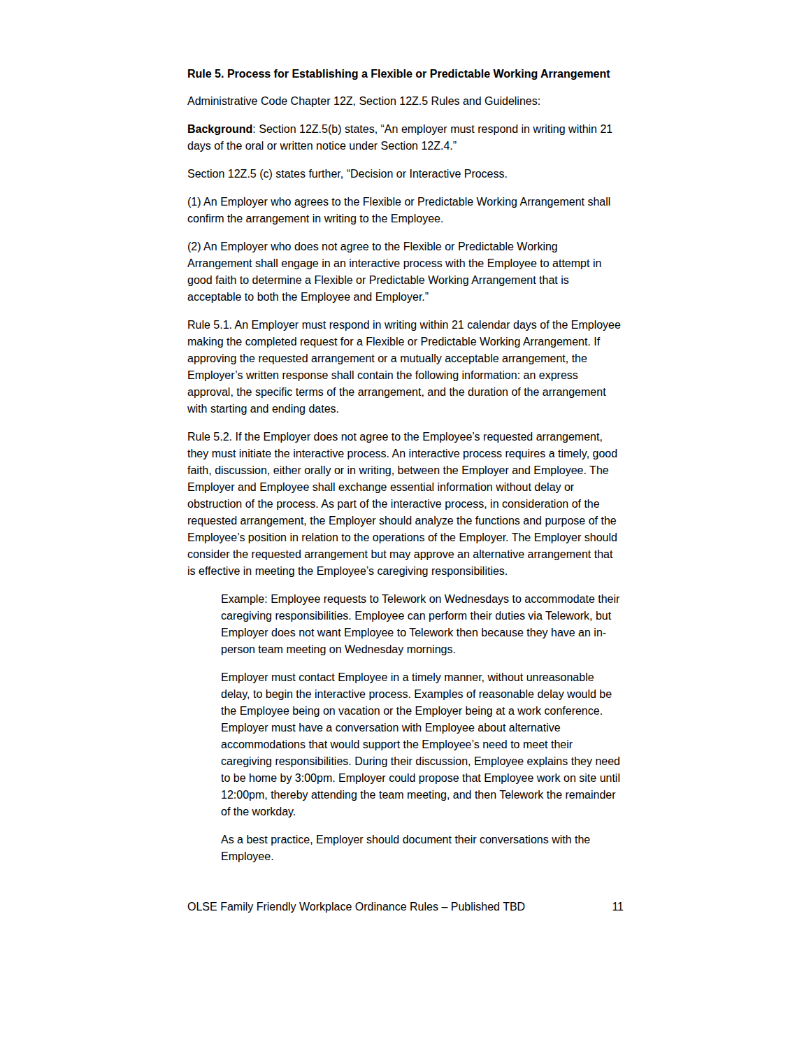Rule 5. Process for Establishing a Flexible or Predictable Working Arrangement
Administrative Code Chapter 12Z, Section 12Z.5 Rules and Guidelines:
Background: Section 12Z.5(b) states, “An employer must respond in writing within 21 days of the oral or written notice under Section 12Z.4.”
Section 12Z.5 (c) states further, “Decision or Interactive Process.
(1) An Employer who agrees to the Flexible or Predictable Working Arrangement shall confirm the arrangement in writing to the Employee.
(2) An Employer who does not agree to the Flexible or Predictable Working Arrangement shall engage in an interactive process with the Employee to attempt in good faith to determine a Flexible or Predictable Working Arrangement that is acceptable to both the Employee and Employer.”
Rule 5.1. An Employer must respond in writing within 21 calendar days of the Employee making the completed request for a Flexible or Predictable Working Arrangement. If approving the requested arrangement or a mutually acceptable arrangement, the Employer’s written response shall contain the following information: an express approval, the specific terms of the arrangement, and the duration of the arrangement with starting and ending dates.
Rule 5.2. If the Employer does not agree to the Employee’s requested arrangement, they must initiate the interactive process. An interactive process requires a timely, good faith, discussion, either orally or in writing, between the Employer and Employee. The Employer and Employee shall exchange essential information without delay or obstruction of the process. As part of the interactive process, in consideration of the requested arrangement, the Employer should analyze the functions and purpose of the Employee’s position in relation to the operations of the Employer. The Employer should consider the requested arrangement but may approve an alternative arrangement that is effective in meeting the Employee’s caregiving responsibilities.
Example: Employee requests to Telework on Wednesdays to accommodate their caregiving responsibilities. Employee can perform their duties via Telework, but Employer does not want Employee to Telework then because they have an in-person team meeting on Wednesday mornings.
Employer must contact Employee in a timely manner, without unreasonable delay, to begin the interactive process. Examples of reasonable delay would be the Employee being on vacation or the Employer being at a work conference. Employer must have a conversation with Employee about alternative accommodations that would support the Employee’s need to meet their caregiving responsibilities. During their discussion, Employee explains they need to be home by 3:00pm. Employer could propose that Employee work on site until 12:00pm, thereby attending the team meeting, and then Telework the remainder of the workday.
As a best practice, Employer should document their conversations with the Employee.
OLSE Family Friendly Workplace Ordinance Rules – Published TBD 11